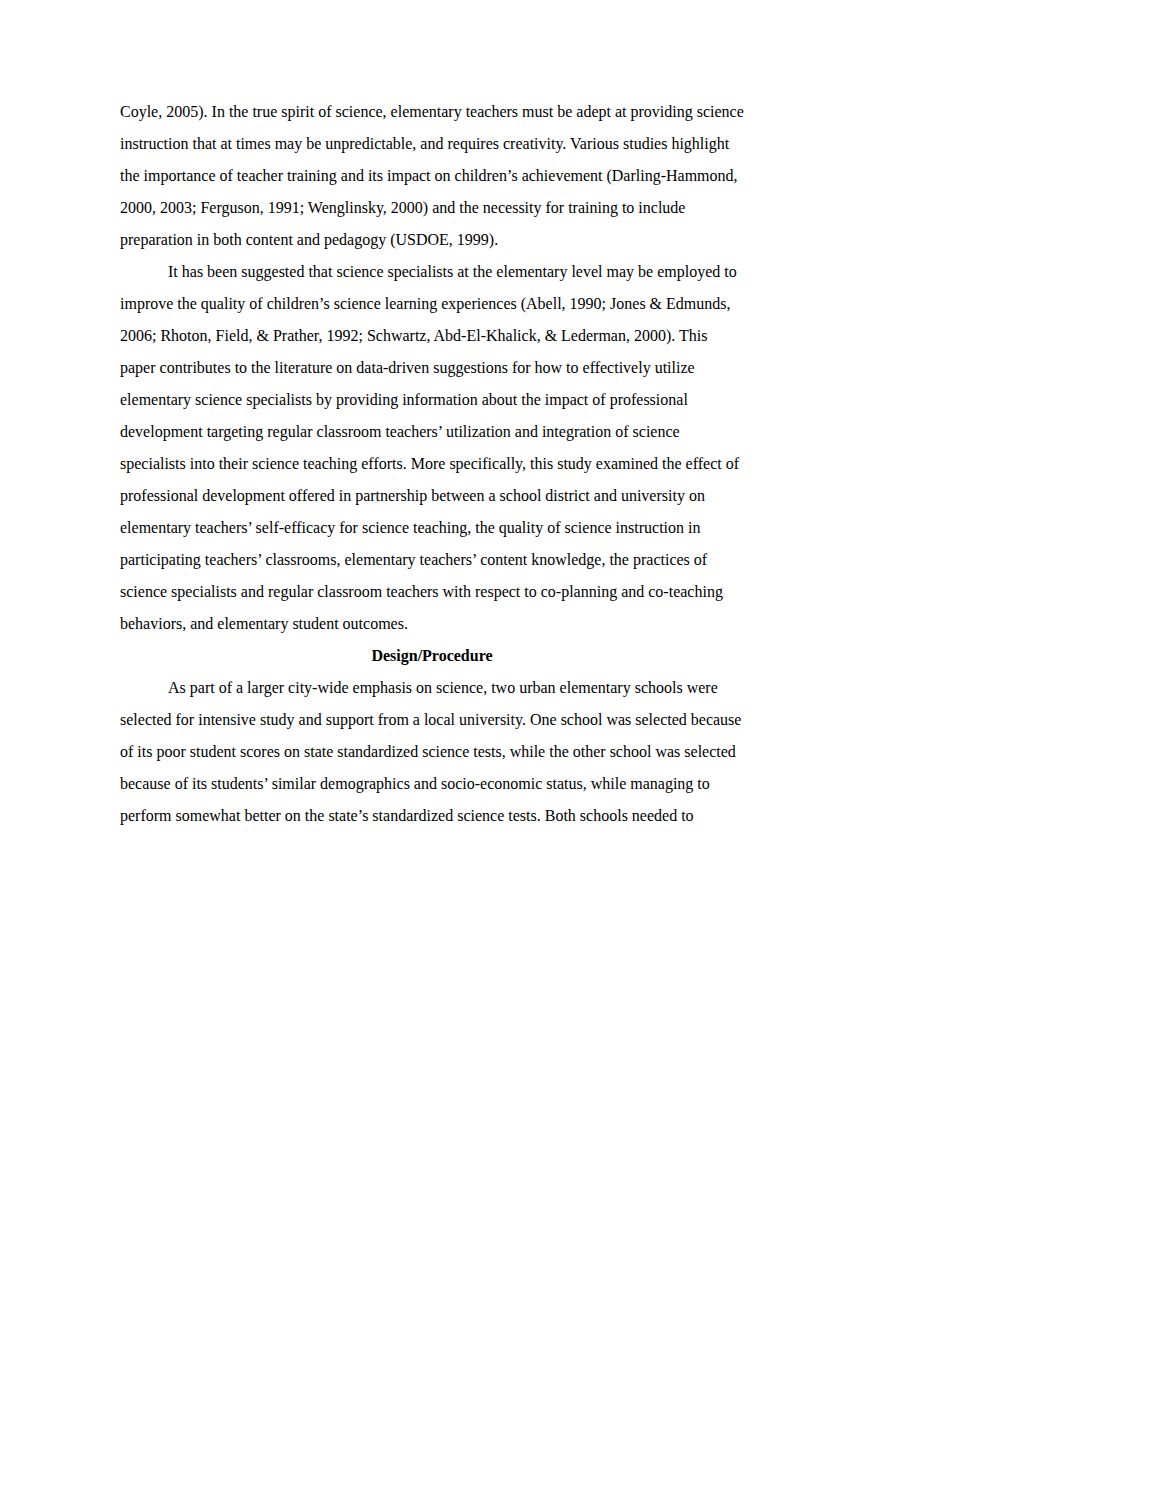Coyle, 2005). In the true spirit of science, elementary teachers must be adept at providing science instruction that at times may be unpredictable, and requires creativity. Various studies highlight the importance of teacher training and its impact on children’s achievement (Darling-Hammond, 2000, 2003; Ferguson, 1991; Wenglinsky, 2000) and the necessity for training to include preparation in both content and pedagogy (USDOE, 1999).
It has been suggested that science specialists at the elementary level may be employed to improve the quality of children’s science learning experiences (Abell, 1990; Jones & Edmunds, 2006; Rhoton, Field, & Prather, 1992; Schwartz, Abd-El-Khalick, & Lederman, 2000). This paper contributes to the literature on data-driven suggestions for how to effectively utilize elementary science specialists by providing information about the impact of professional development targeting regular classroom teachers’ utilization and integration of science specialists into their science teaching efforts. More specifically, this study examined the effect of professional development offered in partnership between a school district and university on elementary teachers’ self-efficacy for science teaching, the quality of science instruction in participating teachers’ classrooms, elementary teachers’ content knowledge, the practices of science specialists and regular classroom teachers with respect to co-planning and co-teaching behaviors, and elementary student outcomes.
Design/Procedure
As part of a larger city-wide emphasis on science, two urban elementary schools were selected for intensive study and support from a local university. One school was selected because of its poor student scores on state standardized science tests, while the other school was selected because of its students’ similar demographics and socio-economic status, while managing to perform somewhat better on the state’s standardized science tests. Both schools needed to